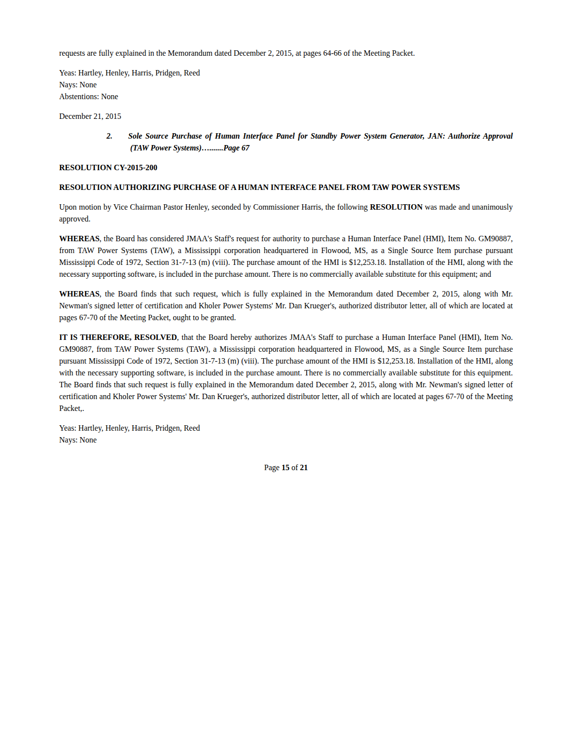requests are fully explained in the Memorandum dated December 2, 2015, at pages 64-66 of the Meeting Packet.
Yeas: Hartley, Henley, Harris, Pridgen, Reed
Nays: None
Abstentions: None
December 21, 2015
2.  Sole Source Purchase of Human Interface Panel for Standby Power System Generator, JAN: Authorize Approval (TAW Power Systems)….......Page 67
RESOLUTION CY-2015-200
RESOLUTION AUTHORIZING PURCHASE OF A HUMAN INTERFACE PANEL FROM TAW POWER SYSTEMS
Upon motion by Vice Chairman Pastor Henley, seconded by Commissioner Harris, the following RESOLUTION was made and unanimously approved.
WHEREAS, the Board has considered JMAA's Staff's request for authority to purchase a Human Interface Panel (HMI), Item No. GM90887, from TAW Power Systems (TAW), a Mississippi corporation headquartered in Flowood, MS, as a Single Source Item purchase pursuant Mississippi Code of 1972, Section 31-7-13 (m) (viii). The purchase amount of the HMI is $12,253.18. Installation of the HMI, along with the necessary supporting software, is included in the purchase amount. There is no commercially available substitute for this equipment; and
WHEREAS, the Board finds that such request, which is fully explained in the Memorandum dated December 2, 2015, along with Mr. Newman's signed letter of certification and Kholer Power Systems' Mr. Dan Krueger's, authorized distributor letter, all of which are located at pages 67-70 of the Meeting Packet, ought to be granted.
IT IS THEREFORE, RESOLVED, that the Board hereby authorizes JMAA's Staff to purchase a Human Interface Panel (HMI), Item No. GM90887, from TAW Power Systems (TAW), a Mississippi corporation headquartered in Flowood, MS, as a Single Source Item purchase pursuant Mississippi Code of 1972, Section 31-7-13 (m) (viii). The purchase amount of the HMI is $12,253.18. Installation of the HMI, along with the necessary supporting software, is included in the purchase amount. There is no commercially available substitute for this equipment. The Board finds that such request is fully explained in the Memorandum dated December 2, 2015, along with Mr. Newman's signed letter of certification and Kholer Power Systems' Mr. Dan Krueger's, authorized distributor letter, all of which are located at pages 67-70 of the Meeting Packet,.
Yeas: Hartley, Henley, Harris, Pridgen, Reed
Nays: None
Page 15 of 21